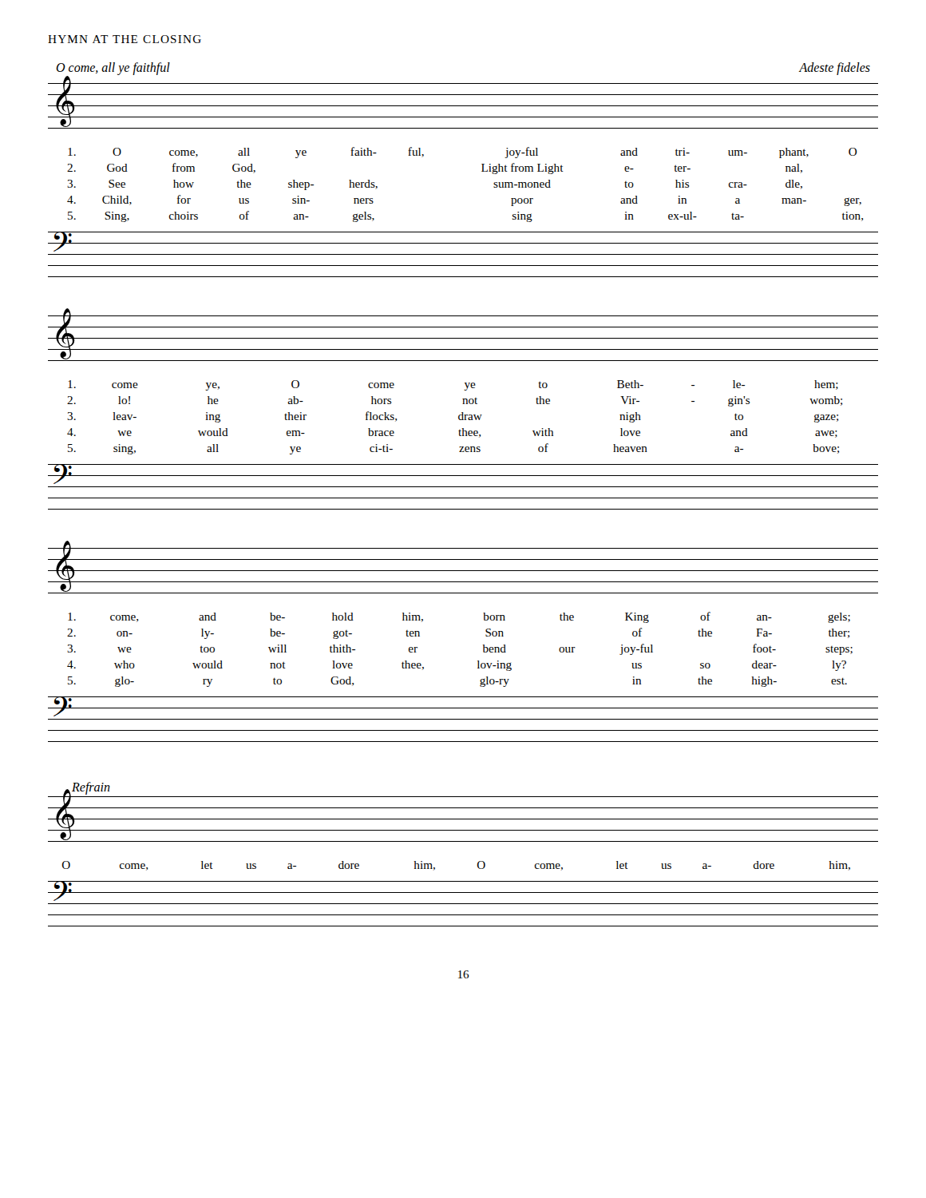Hymn at the Closing
O come, all ye faithful Adeste fideles
𝄞
| 1. | O | come, | all | ye | faith‑ | ful, | joy‑ful | and | tri‑ | um‑ | phant, | O |
| 2. | God | from | God, | | | | Light from Light | e‑ | ter‑ | | nal, | |
| 3. | See | how | the | shep‑ | herds, | | sum‑moned | to | his | cra‑ | dle, | |
| 4. | Child, | for | us | sin‑ | ners | | poor | and | in | a | man‑ | ger, |
| 5. | Sing, | choirs | of | an‑ | gels, | | sing | in | ex‑ul‑ | ta‑ | | tion, |
𝄢
𝄞
| 1. | come | ye, | O | come | ye | to | Beth‑ | ‑ | le‑ | hem; |
| 2. | lo! | he | ab‑ | hors | not | the | Vir‑ | ‑ | gin's | womb; |
| 3. | leav‑ | ing | their | flocks, | draw | | nigh | | to | gaze; |
| 4. | we | would | em‑ | brace | thee, | with | love | | and | awe; |
| 5. | sing, | all | ye | ci‑ti‑ | zens | of | heaven | | a‑ | bove; |
𝄢
𝄞
| 1. | come, | and | be‑ | hold | him, | born | the | King | of | an‑ | gels; |
| 2. | on‑ | ly‑ | be‑ | got‑ | ten | Son | | of | the | Fa‑ | ther; |
| 3. | we | too | will | thith‑ | er | bend | our | joy‑ful | | foot‑ | steps; |
| 4. | who | would | not | love | thee, | lov‑ing | | us | so | dear‑ | ly? |
| 5. | glo‑ | ry | to | God, | | glo‑ry | | in | the | high‑ | est. |
𝄢
Refrain
𝄞
| O | come, | let | us | a‑ | dore | him, | O | come, | let | us | a‑ | dore | him, |
𝄢
16